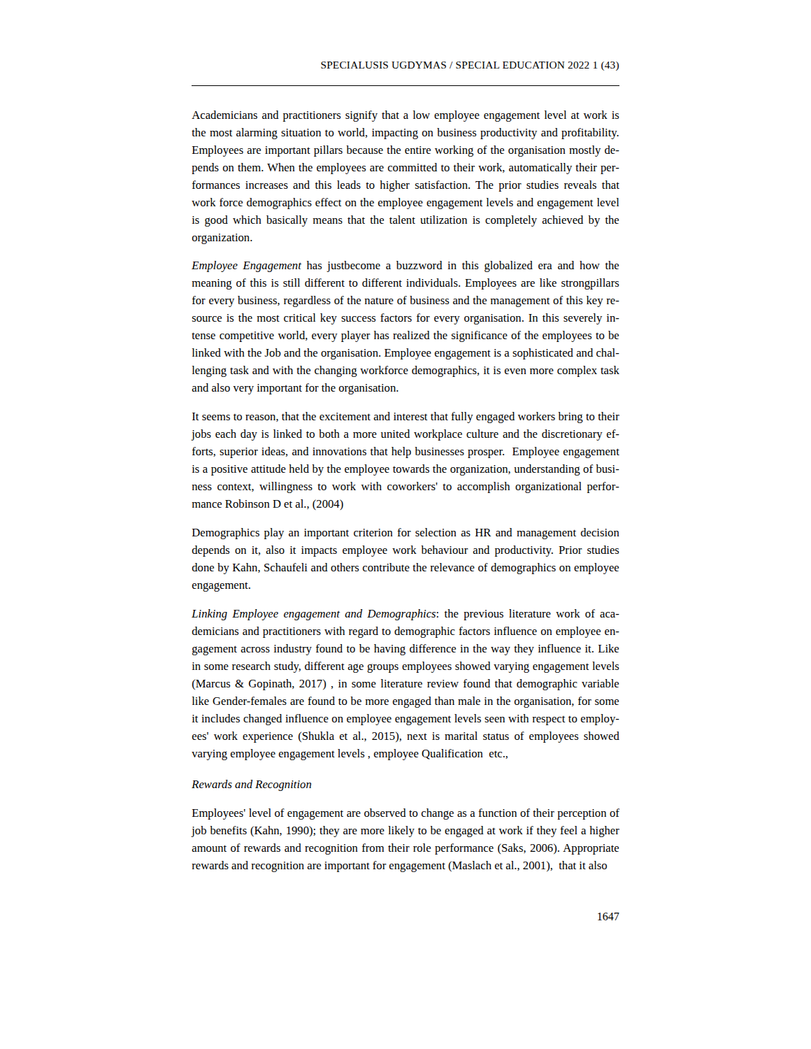SPECIALUSIS UGDYMAS / SPECIAL EDUCATION 2022 1 (43)
Academicians and practitioners signify that a low employee engagement level at work is the most alarming situation to world, impacting on business productivity and profitability. Employees are important pillars because the entire working of the organisation mostly depends on them. When the employees are committed to their work, automatically their performances increases and this leads to higher satisfaction. The prior studies reveals that work force demographics effect on the employee engagement levels and engagement level is good which basically means that the talent utilization is completely achieved by the organization.
Employee Engagement has justbecome a buzzword in this globalized era and how the meaning of this is still different to different individuals. Employees are like strongpillars for every business, regardless of the nature of business and the management of this key resource is the most critical key success factors for every organisation. In this severely intense competitive world, every player has realized the significance of the employees to be linked with the Job and the organisation. Employee engagement is a sophisticated and challenging task and with the changing workforce demographics, it is even more complex task and also very important for the organisation.
It seems to reason, that the excitement and interest that fully engaged workers bring to their jobs each day is linked to both a more united workplace culture and the discretionary efforts, superior ideas, and innovations that help businesses prosper. Employee engagement is a positive attitude held by the employee towards the organization, understanding of business context, willingness to work with coworkers' to accomplish organizational performance Robinson D et al., (2004)
Demographics play an important criterion for selection as HR and management decision depends on it, also it impacts employee work behaviour and productivity. Prior studies done by Kahn, Schaufeli and others contribute the relevance of demographics on employee engagement.
Linking Employee engagement and Demographics: the previous literature work of academicians and practitioners with regard to demographic factors influence on employee engagement across industry found to be having difference in the way they influence it. Like in some research study, different age groups employees showed varying engagement levels (Marcus & Gopinath, 2017) , in some literature review found that demographic variable like Gender-females are found to be more engaged than male in the organisation, for some it includes changed influence on employee engagement levels seen with respect to employees' work experience (Shukla et al., 2015), next is marital status of employees showed varying employee engagement levels , employee Qualification etc.,
Rewards and Recognition
Employees' level of engagement are observed to change as a function of their perception of job benefits (Kahn, 1990); they are more likely to be engaged at work if they feel a higher amount of rewards and recognition from their role performance (Saks, 2006). Appropriate rewards and recognition are important for engagement (Maslach et al., 2001), that it also
1647